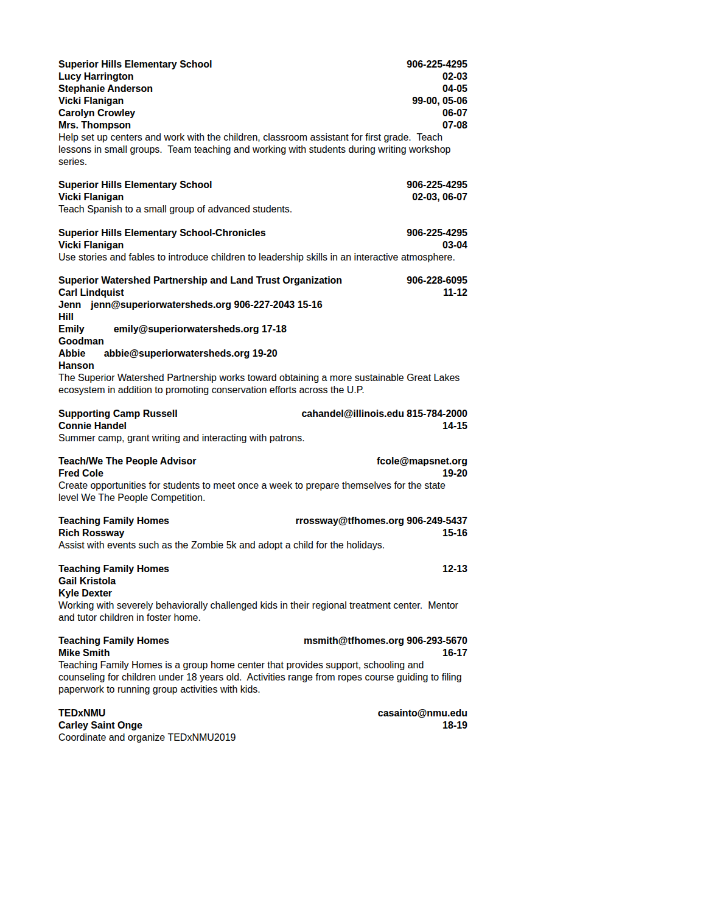Superior Hills Elementary School 906-225-4295
Lucy Harrington 02-03
Stephanie Anderson 04-05
Vicki Flanigan 99-00, 05-06
Carolyn Crowley 06-07
Mrs. Thompson 07-08
Help set up centers and work with the children, classroom assistant for first grade. Teach lessons in small groups. Team teaching and working with students during writing workshop series.
Superior Hills Elementary School 906-225-4295
Vicki Flanigan 02-03, 06-07
Teach Spanish to a small group of advanced students.
Superior Hills Elementary School-Chronicles 906-225-4295
Vicki Flanigan 03-04
Use stories and fables to introduce children to leadership skills in an interactive atmosphere.
Superior Watershed Partnership and Land Trust Organization 906-228-6095
Carl Lindquist 11-12
Jenn Hill jenn@superiorwatersheds.org 906-227-2043 15-16
Emily Goodman emily@superiorwatersheds.org 17-18
Abbie Hanson abbie@superiorwatersheds.org 19-20
The Superior Watershed Partnership works toward obtaining a more sustainable Great Lakes ecosystem in addition to promoting conservation efforts across the U.P.
Supporting Camp Russell cahandel@illinois.edu 815-784-2000
Connie Handel 14-15
Summer camp, grant writing and interacting with patrons.
Teach/We The People Advisor fcole@mapsnet.org
Fred Cole 19-20
Create opportunities for students to meet once a week to prepare themselves for the state level We The People Competition.
Teaching Family Homes rrossway@tfhomes.org 906-249-5437
Rich Rossway 15-16
Assist with events such as the Zombie 5k and adopt a child for the holidays.
Teaching Family Homes 12-13
Gail Kristola
Kyle Dexter
Working with severely behaviorally challenged kids in their regional treatment center. Mentor and tutor children in foster home.
Teaching Family Homes msmith@tfhomes.org 906-293-5670
Mike Smith 16-17
Teaching Family Homes is a group home center that provides support, schooling and counseling for children under 18 years old. Activities range from ropes course guiding to filing paperwork to running group activities with kids.
TEDxNMU casainto@nmu.edu
Carley Saint Onge 18-19
Coordinate and organize TEDxNMU2019